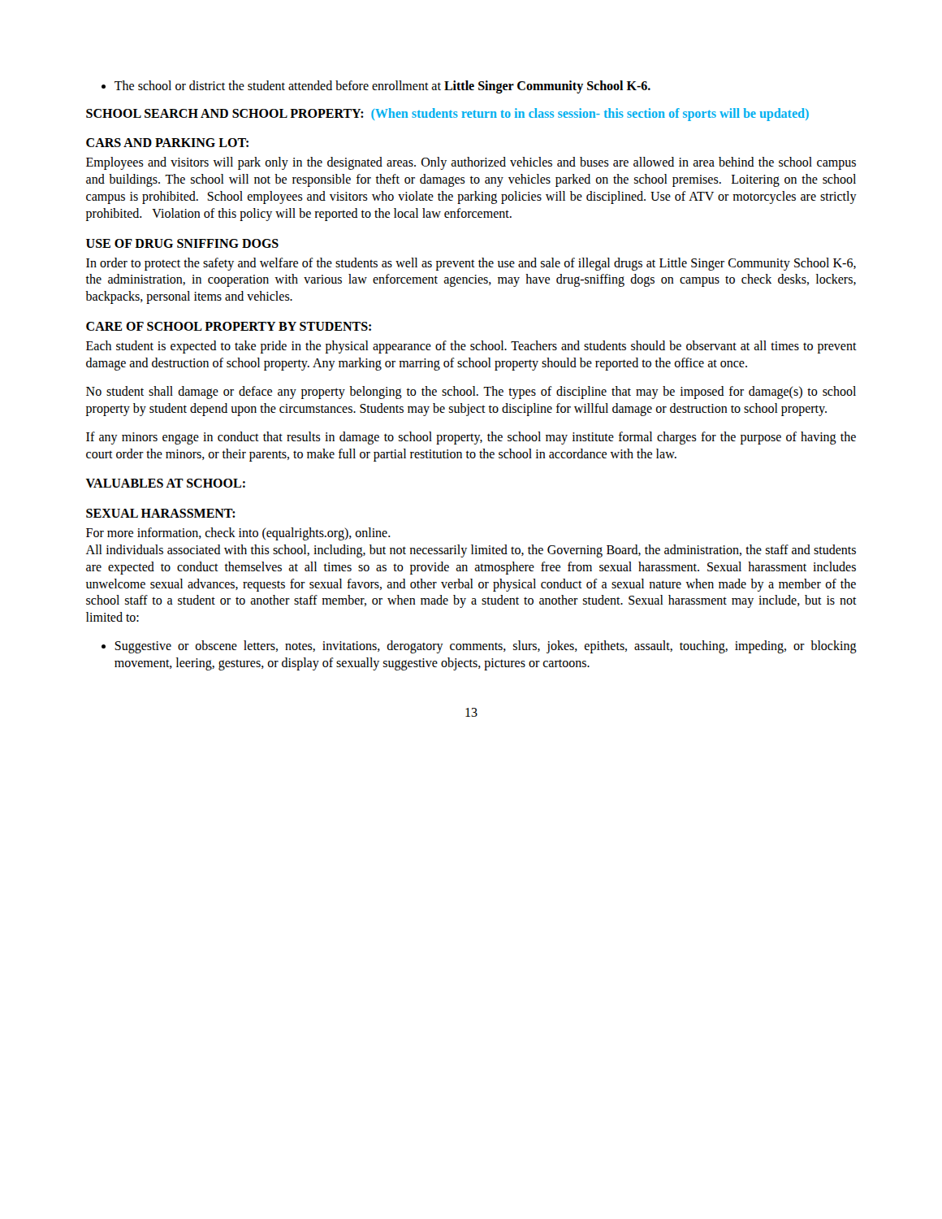The school or district the student attended before enrollment at Little Singer Community School K-6.
SCHOOL SEARCH AND SCHOOL PROPERTY: (When students return to in class session- this section of sports will be updated)
Cars and Parking Lot:
Employees and visitors will park only in the designated areas. Only authorized vehicles and buses are allowed in area behind the school campus and buildings. The school will not be responsible for theft or damages to any vehicles parked on the school premises. Loitering on the school campus is prohibited. School employees and visitors who violate the parking policies will be disciplined. Use of ATV or motorcycles are strictly prohibited. Violation of this policy will be reported to the local law enforcement.
Use of Drug Sniffing Dogs
In order to protect the safety and welfare of the students as well as prevent the use and sale of illegal drugs at Little Singer Community School K-6, the administration, in cooperation with various law enforcement agencies, may have drug-sniffing dogs on campus to check desks, lockers, backpacks, personal items and vehicles.
Care of School Property by Students:
Each student is expected to take pride in the physical appearance of the school. Teachers and students should be observant at all times to prevent damage and destruction of school property. Any marking or marring of school property should be reported to the office at once.
No student shall damage or deface any property belonging to the school. The types of discipline that may be imposed for damage(s) to school property by student depend upon the circumstances. Students may be subject to discipline for willful damage or destruction to school property.
If any minors engage in conduct that results in damage to school property, the school may institute formal charges for the purpose of having the court order the minors, or their parents, to make full or partial restitution to the school in accordance with the law.
Valuables at School:
Sexual Harassment:
For more information, check into (equalrights.org), online.
All individuals associated with this school, including, but not necessarily limited to, the Governing Board, the administration, the staff and students are expected to conduct themselves at all times so as to provide an atmosphere free from sexual harassment. Sexual harassment includes unwelcome sexual advances, requests for sexual favors, and other verbal or physical conduct of a sexual nature when made by a member of the school staff to a student or to another staff member, or when made by a student to another student. Sexual harassment may include, but is not limited to:
Suggestive or obscene letters, notes, invitations, derogatory comments, slurs, jokes, epithets, assault, touching, impeding, or blocking movement, leering, gestures, or display of sexually suggestive objects, pictures or cartoons.
13